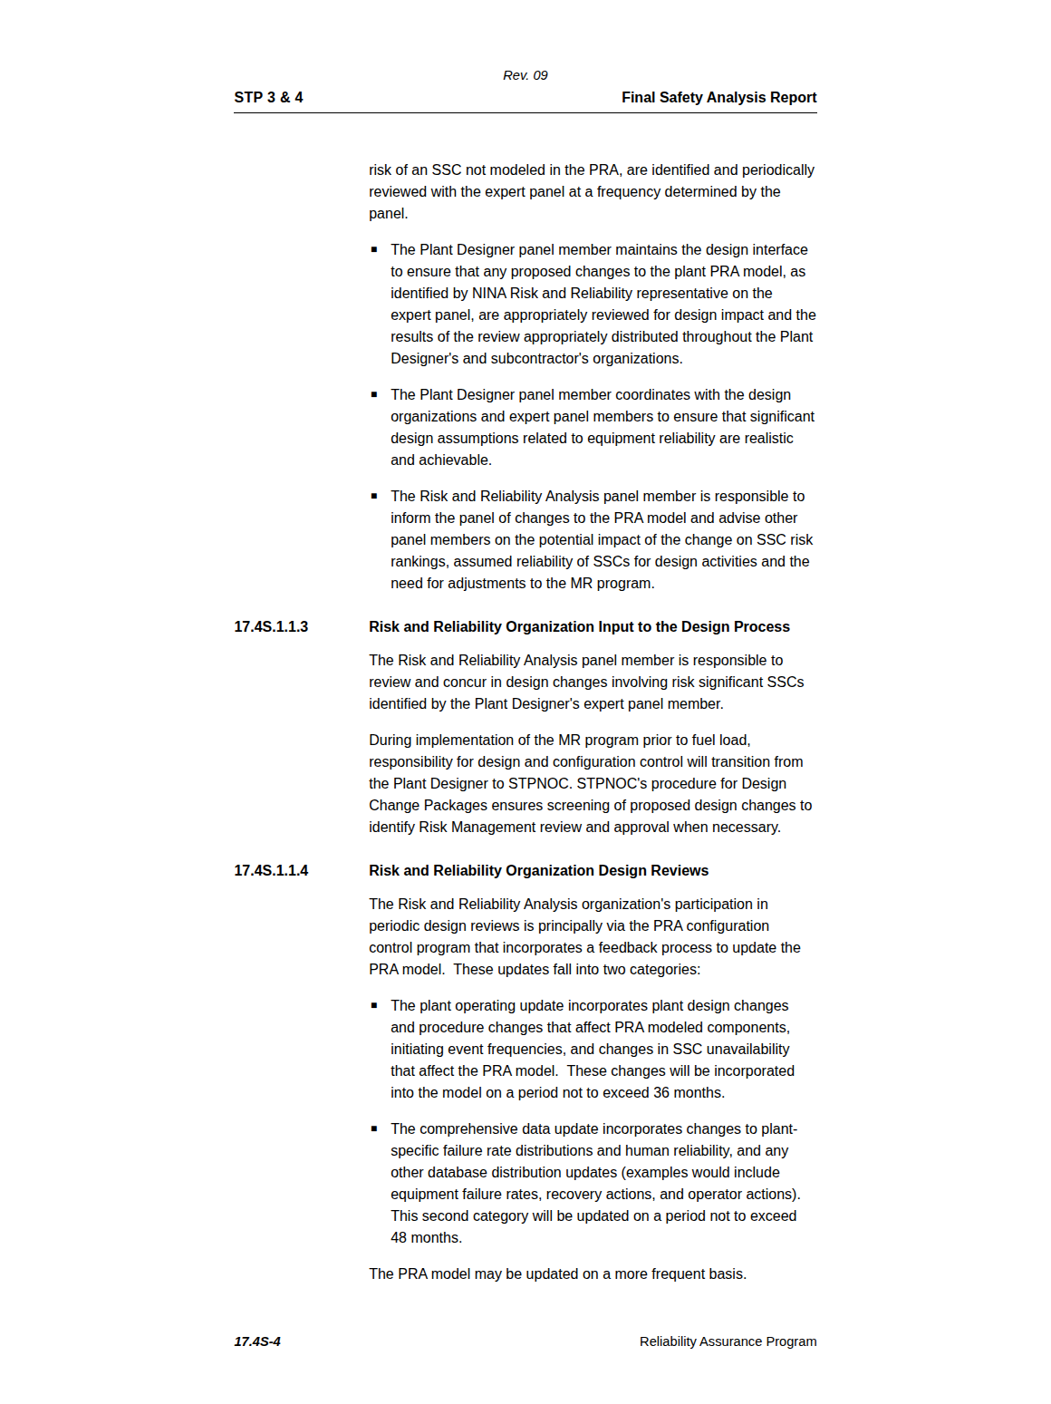Rev. 09
STP 3 & 4
Final Safety Analysis Report
risk of an SSC not modeled in the PRA, are identified and periodically reviewed with the expert panel at a frequency determined by the panel.
The Plant Designer panel member maintains the design interface to ensure that any proposed changes to the plant PRA model, as identified by NINA Risk and Reliability representative on the expert panel, are appropriately reviewed for design impact and the results of the review appropriately distributed throughout the Plant Designer's and subcontractor's organizations.
The Plant Designer panel member coordinates with the design organizations and expert panel members to ensure that significant design assumptions related to equipment reliability are realistic and achievable.
The Risk and Reliability Analysis panel member is responsible to inform the panel of changes to the PRA model and advise other panel members on the potential impact of the change on SSC risk rankings, assumed reliability of SSCs for design activities and the need for adjustments to the MR program.
17.4S.1.1.3 Risk and Reliability Organization Input to the Design Process
The Risk and Reliability Analysis panel member is responsible to review and concur in design changes involving risk significant SSCs identified by the Plant Designer's expert panel member.
During implementation of the MR program prior to fuel load, responsibility for design and configuration control will transition from the Plant Designer to STPNOC. STPNOC's procedure for Design Change Packages ensures screening of proposed design changes to identify Risk Management review and approval when necessary.
17.4S.1.1.4 Risk and Reliability Organization Design Reviews
The Risk and Reliability Analysis organization's participation in periodic design reviews is principally via the PRA configuration control program that incorporates a feedback process to update the PRA model. These updates fall into two categories:
The plant operating update incorporates plant design changes and procedure changes that affect PRA modeled components, initiating event frequencies, and changes in SSC unavailability that affect the PRA model. These changes will be incorporated into the model on a period not to exceed 36 months.
The comprehensive data update incorporates changes to plant-specific failure rate distributions and human reliability, and any other database distribution updates (examples would include equipment failure rates, recovery actions, and operator actions). This second category will be updated on a period not to exceed 48 months.
The PRA model may be updated on a more frequent basis.
17.4S-4
Reliability Assurance Program